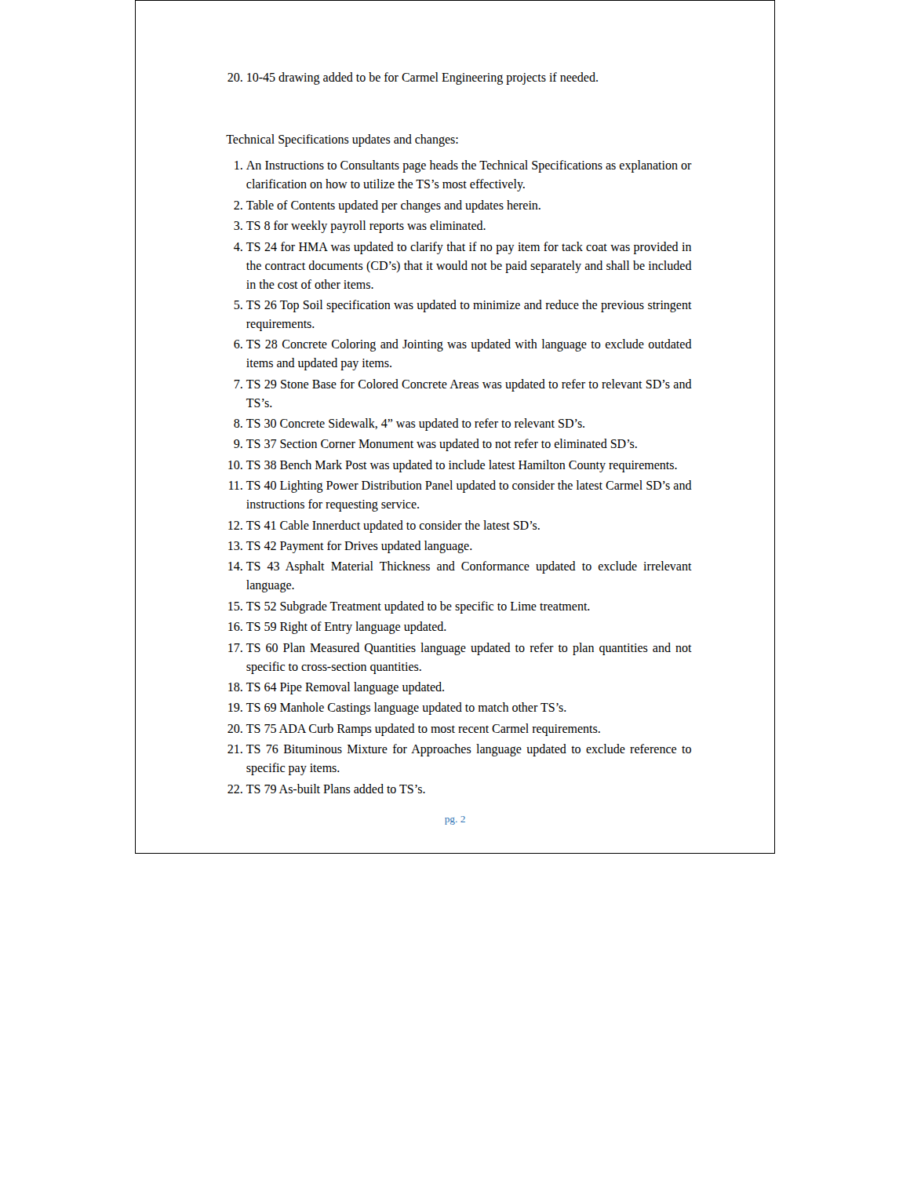10-45 drawing added to be for Carmel Engineering projects if needed.
Technical Specifications updates and changes:
An Instructions to Consultants page heads the Technical Specifications as explanation or clarification on how to utilize the TS’s most effectively.
Table of Contents updated per changes and updates herein.
TS 8 for weekly payroll reports was eliminated.
TS 24 for HMA was updated to clarify that if no pay item for tack coat was provided in the contract documents (CD’s) that it would not be paid separately and shall be included in the cost of other items.
TS 26 Top Soil specification was updated to minimize and reduce the previous stringent requirements.
TS 28 Concrete Coloring and Jointing was updated with language to exclude outdated items and updated pay items.
TS 29 Stone Base for Colored Concrete Areas was updated to refer to relevant SD’s and TS’s.
TS 30 Concrete Sidewalk, 4” was updated to refer to relevant SD’s.
TS 37 Section Corner Monument was updated to not refer to eliminated SD’s.
TS 38 Bench Mark Post was updated to include latest Hamilton County requirements.
TS 40 Lighting Power Distribution Panel updated to consider the latest Carmel SD’s and instructions for requesting service.
TS 41 Cable Innerduct updated to consider the latest SD’s.
TS 42 Payment for Drives updated language.
TS 43 Asphalt Material Thickness and Conformance updated to exclude irrelevant language.
TS 52 Subgrade Treatment updated to be specific to Lime treatment.
TS 59 Right of Entry language updated.
TS 60 Plan Measured Quantities language updated to refer to plan quantities and not specific to cross-section quantities.
TS 64 Pipe Removal language updated.
TS 69 Manhole Castings language updated to match other TS’s.
TS 75 ADA Curb Ramps updated to most recent Carmel requirements.
TS 76 Bituminous Mixture for Approaches language updated to exclude reference to specific pay items.
TS 79 As-built Plans added to TS’s.
pg. 2